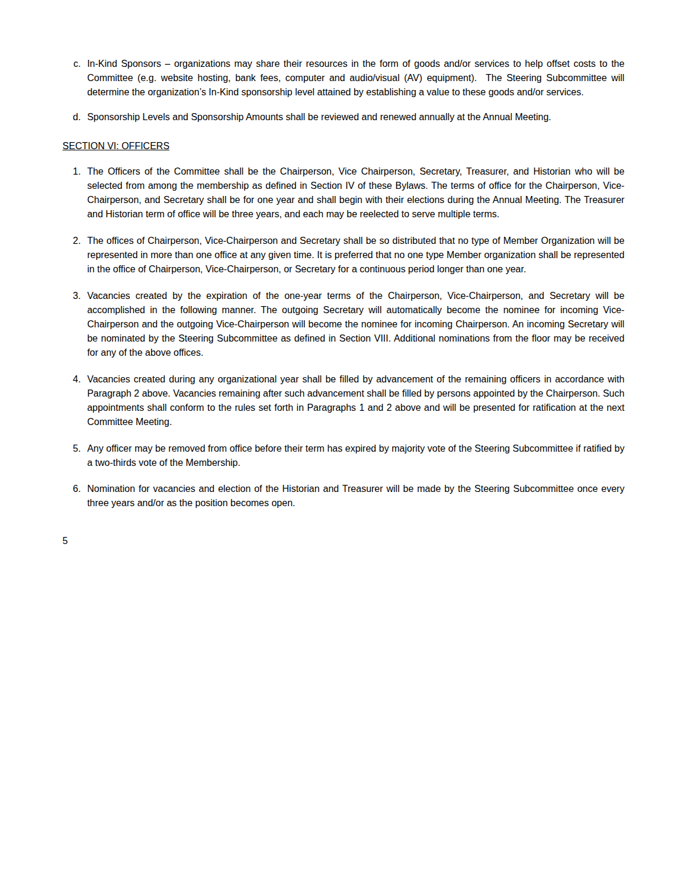In-Kind Sponsors – organizations may share their resources in the form of goods and/or services to help offset costs to the Committee (e.g. website hosting, bank fees, computer and audio/visual (AV) equipment). The Steering Subcommittee will determine the organization’s In-Kind sponsorship level attained by establishing a value to these goods and/or services.
Sponsorship Levels and Sponsorship Amounts shall be reviewed and renewed annually at the Annual Meeting.
SECTION VI: OFFICERS
The Officers of the Committee shall be the Chairperson, Vice Chairperson, Secretary, Treasurer, and Historian who will be selected from among the membership as defined in Section IV of these Bylaws. The terms of office for the Chairperson, Vice-Chairperson, and Secretary shall be for one year and shall begin with their elections during the Annual Meeting. The Treasurer and Historian term of office will be three years, and each may be reelected to serve multiple terms.
The offices of Chairperson, Vice-Chairperson and Secretary shall be so distributed that no type of Member Organization will be represented in more than one office at any given time. It is preferred that no one type Member organization shall be represented in the office of Chairperson, Vice-Chairperson, or Secretary for a continuous period longer than one year.
Vacancies created by the expiration of the one-year terms of the Chairperson, Vice-Chairperson, and Secretary will be accomplished in the following manner. The outgoing Secretary will automatically become the nominee for incoming Vice-Chairperson and the outgoing Vice-Chairperson will become the nominee for incoming Chairperson. An incoming Secretary will be nominated by the Steering Subcommittee as defined in Section VIII. Additional nominations from the floor may be received for any of the above offices.
Vacancies created during any organizational year shall be filled by advancement of the remaining officers in accordance with Paragraph 2 above. Vacancies remaining after such advancement shall be filled by persons appointed by the Chairperson. Such appointments shall conform to the rules set forth in Paragraphs 1 and 2 above and will be presented for ratification at the next Committee Meeting.
Any officer may be removed from office before their term has expired by majority vote of the Steering Subcommittee if ratified by a two-thirds vote of the Membership.
Nomination for vacancies and election of the Historian and Treasurer will be made by the Steering Subcommittee once every three years and/or as the position becomes open.
5